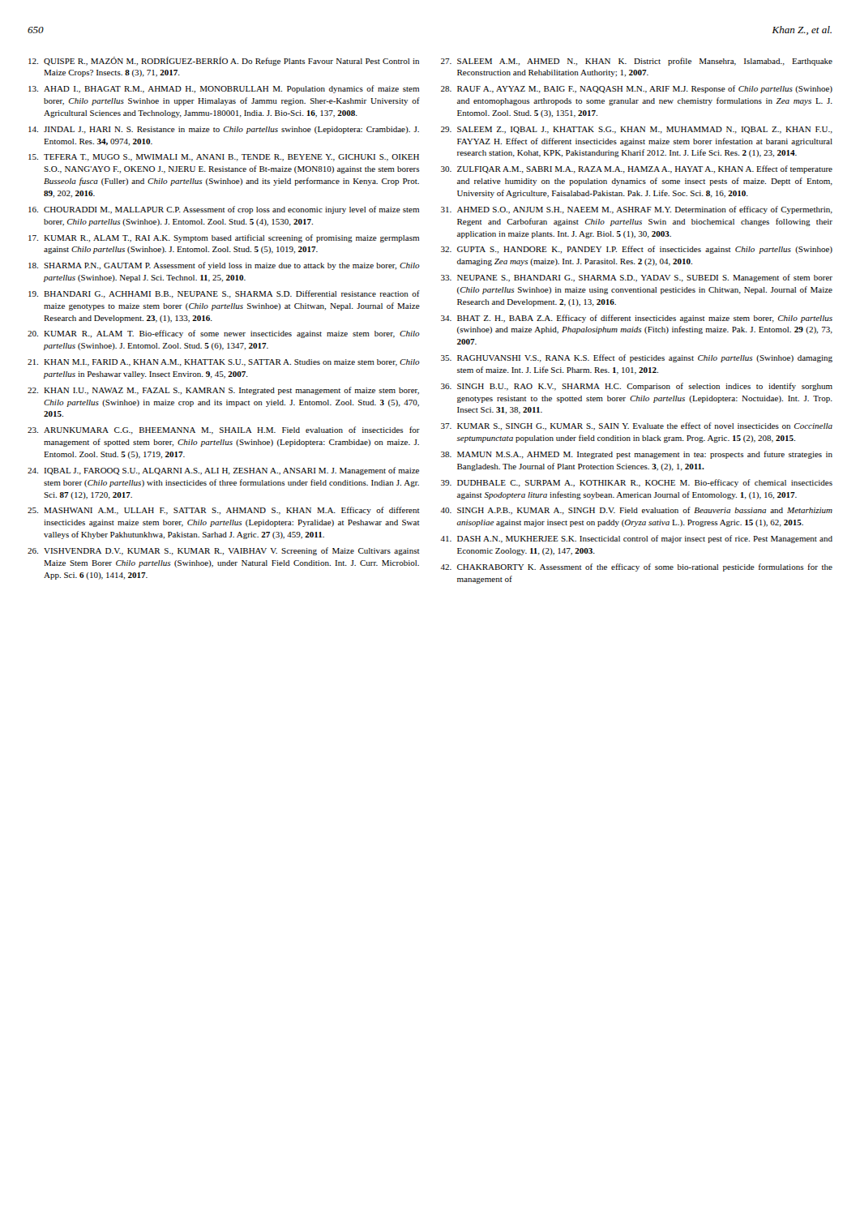650 Khan Z., et al.
12. QUISPE R., MAZÓN M., RODRÍGUEZ-BERRÍO A. Do Refuge Plants Favour Natural Pest Control in Maize Crops? Insects. 8 (3), 71, 2017.
13. AHAD I., BHAGAT R.M., AHMAD H., MONOBRULLAH M. Population dynamics of maize stem borer, Chilo partellus Swinhoe in upper Himalayas of Jammu region. Sher-e-Kashmir University of Agricultural Sciences and Technology, Jammu-180001, India. J. Bio-Sci. 16, 137, 2008.
14. JINDAL J., HARI N. S. Resistance in maize to Chilo partellus swinhoe (Lepidoptera: Crambidae). J. Entomol. Res. 34, 0974, 2010.
15. TEFERA T., MUGO S., MWIMALI M., ANANI B., TENDE R., BEYENE Y., GICHUKI S., OIKEH S.O., NANG'AYO F., OKENO J., NJERU E. Resistance of Bt-maize (MON810) against the stem borers Busseola fusca (Fuller) and Chilo partellus (Swinhoe) and its yield performance in Kenya. Crop Prot. 89, 202, 2016.
16. CHOURADDI M., MALLAPUR C.P. Assessment of crop loss and economic injury level of maize stem borer, Chilo partellus (Swinhoe). J. Entomol. Zool. Stud. 5 (4), 1530, 2017.
17. KUMAR R., ALAM T., RAI A.K. Symptom based artificial screening of promising maize germplasm against Chilo partellus (Swinhoe). J. Entomol. Zool. Stud. 5 (5), 1019, 2017.
18. SHARMA P.N., GAUTAM P. Assessment of yield loss in maize due to attack by the maize borer, Chilo partellus (Swinhoe). Nepal J. Sci. Technol. 11, 25, 2010.
19. BHANDARI G., ACHHAMI B.B., NEUPANE S., SHARMA S.D. Differential resistance reaction of maize genotypes to maize stem borer (Chilo partellus Swinhoe) at Chitwan, Nepal. Journal of Maize Research and Development. 23, (1), 133, 2016.
20. KUMAR R., ALAM T. Bio-efficacy of some newer insecticides against maize stem borer, Chilo partellus (Swinhoe). J. Entomol. Zool. Stud. 5 (6), 1347, 2017.
21. KHAN M.I., FARID A., KHAN A.M., KHATTAK S.U., SATTAR A. Studies on maize stem borer, Chilo partellus in Peshawar valley. Insect Environ. 9, 45, 2007.
22. KHAN I.U., NAWAZ M., FAZAL S., KAMRAN S. Integrated pest management of maize stem borer, Chilo partellus (Swinhoe) in maize crop and its impact on yield. J. Entomol. Zool. Stud. 3 (5), 470, 2015.
23. ARUNKUMARA C.G., BHEEMANNA M., SHAILA H.M. Field evaluation of insecticides for management of spotted stem borer, Chilo partellus (Swinhoe) (Lepidoptera: Crambidae) on maize. J. Entomol. Zool. Stud. 5 (5), 1719, 2017.
24. IQBAL J., FAROOQ S.U., ALQARNI A.S., ALI H, ZESHAN A., ANSARI M. J. Management of maize stem borer (Chilo partellus) with insecticides of three formulations under field conditions. Indian J. Agr. Sci. 87 (12), 1720, 2017.
25. MASHWANI A.M., ULLAH F., SATTAR S., AHMAND S., KHAN M.A. Efficacy of different insecticides against maize stem borer, Chilo partellus (Lepidoptera: Pyralidae) at Peshawar and Swat valleys of Khyber Pakhutunkhwa, Pakistan. Sarhad J. Agric. 27 (3), 459, 2011.
26. VISHVENDRA D.V., KUMAR S., KUMAR R., VAIBHAV V. Screening of Maize Cultivars against Maize Stem Borer Chilo partellus (Swinhoe), under Natural Field Condition. Int. J. Curr. Microbiol. App. Sci. 6 (10), 1414, 2017.
27. SALEEM A.M., AHMED N., KHAN K. District profile Mansehra, Islamabad., Earthquake Reconstruction and Rehabilitation Authority; 1, 2007.
28. RAUF A., AYYAZ M., BAIG F., NAQQASH M.N., ARIF M.J. Response of Chilo partellus (Swinhoe) and entomophagous arthropods to some granular and new chemistry formulations in Zea mays L. J. Entomol. Zool. Stud. 5 (3), 1351, 2017.
29. SALEEM Z., IQBAL J., KHATTAK S.G., KHAN M., MUHAMMAD N., IQBAL Z., KHAN F.U., FAYYAZ H. Effect of different insecticides against maize stem borer infestation at barani agricultural research station, Kohat, KPK, Pakistanduring Kharif 2012. Int. J. Life Sci. Res. 2 (1), 23, 2014.
30. ZULFIQAR A.M., SABRI M.A., RAZA M.A., HAMZA A., HAYAT A., KHAN A. Effect of temperature and relative humidity on the population dynamics of some insect pests of maize. Deptt of Entom, University of Agriculture, Faisalabad-Pakistan. Pak. J. Life. Soc. Sci. 8, 16, 2010.
31. AHMED S.O., ANJUM S.H., NAEEM M., ASHRAF M.Y. Determination of efficacy of Cypermethrin, Regent and Carbofuran against Chilo partellus Swin and biochemical changes following their application in maize plants. Int. J. Agr. Biol. 5 (1), 30, 2003.
32. GUPTA S., HANDORE K., PANDEY I.P. Effect of insecticides against Chilo partellus (Swinhoe) damaging Zea mays (maize). Int. J. Parasitol. Res. 2 (2), 04, 2010.
33. NEUPANE S., BHANDARI G., SHARMA S.D., YADAV S., SUBEDI S. Management of stem borer (Chilo partellus Swinhoe) in maize using conventional pesticides in Chitwan, Nepal. Journal of Maize Research and Development. 2, (1), 13, 2016.
34. BHAT Z. H., BABA Z.A. Efficacy of different insecticides against maize stem borer, Chilo partellus (swinhoe) and maize Aphid, Phapalosiphum maids (Fitch) infesting maize. Pak. J. Entomol. 29 (2), 73, 2007.
35. RAGHUVANSHI V.S., RANA K.S. Effect of pesticides against Chilo partellus (Swinhoe) damaging stem of maize. Int. J. Life Sci. Pharm. Res. 1, 101, 2012.
36. SINGH B.U., RAO K.V., SHARMA H.C. Comparison of selection indices to identify sorghum genotypes resistant to the spotted stem borer Chilo partellus (Lepidoptera: Noctuidae). Int. J. Trop. Insect Sci. 31, 38, 2011.
37. KUMAR S., SINGH G., KUMAR S., SAIN Y. Evaluate the effect of novel insecticides on Coccinella septumpunctata population under field condition in black gram. Prog. Agric. 15 (2), 208, 2015.
38. MAMUN M.S.A., AHMED M. Integrated pest management in tea: prospects and future strategies in Bangladesh. The Journal of Plant Protection Sciences. 3, (2), 1, 2011.
39. DUDHBALE C., SURPAM A., KOTHIKAR R., KOCHE M. Bio-efficacy of chemical insecticides against Spodoptera litura infesting soybean. American Journal of Entomology. 1, (1), 16, 2017.
40. SINGH A.P.B., KUMAR A., SINGH D.V. Field evaluation of Beauveria bassiana and Metarhizium anisopliae against major insect pest on paddy (Oryza sativa L.). Progress Agric. 15 (1), 62, 2015.
41. DASH A.N., MUKHERJEE S.K. Insecticidal control of major insect pest of rice. Pest Management and Economic Zoology. 11, (2), 147, 2003.
42. CHAKRABORTY K. Assessment of the efficacy of some bio-rational pesticide formulations for the management of